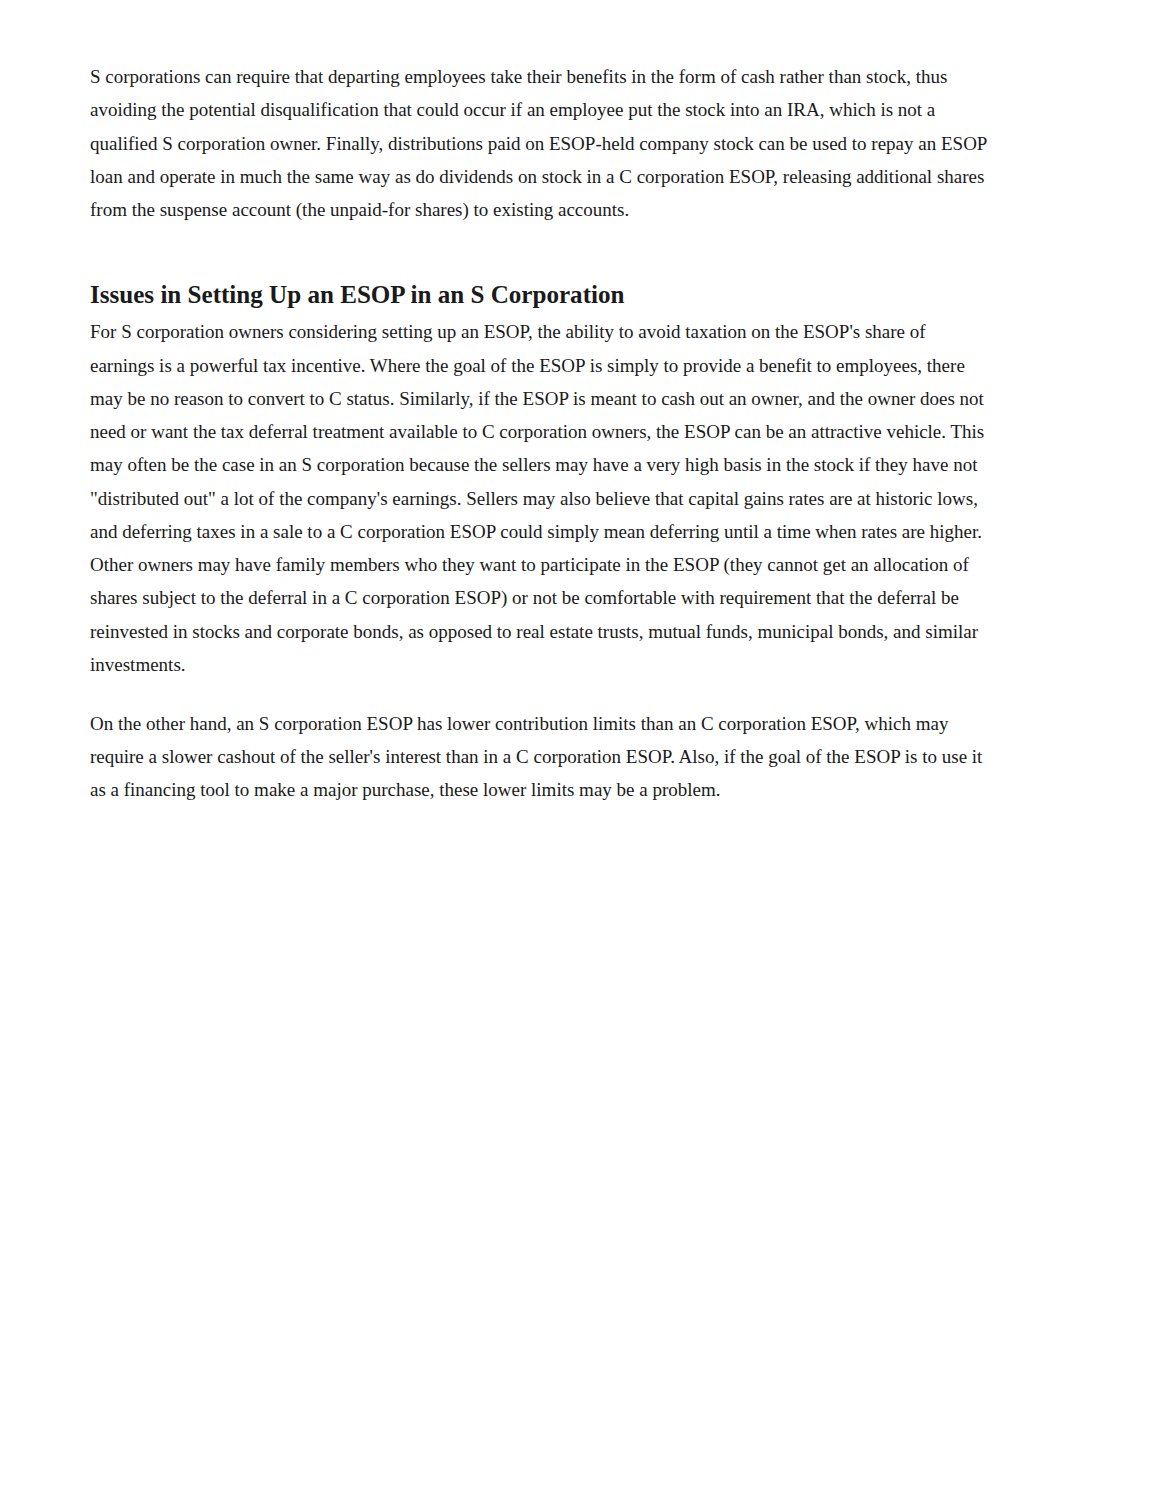S corporations can require that departing employees take their benefits in the form of cash rather than stock, thus avoiding the potential disqualification that could occur if an employee put the stock into an IRA, which is not a qualified S corporation owner. Finally, distributions paid on ESOP-held company stock can be used to repay an ESOP loan and operate in much the same way as do dividends on stock in a C corporation ESOP, releasing additional shares from the suspense account (the unpaid-for shares) to existing accounts.
Issues in Setting Up an ESOP in an S Corporation
For S corporation owners considering setting up an ESOP, the ability to avoid taxation on the ESOP's share of earnings is a powerful tax incentive. Where the goal of the ESOP is simply to provide a benefit to employees, there may be no reason to convert to C status. Similarly, if the ESOP is meant to cash out an owner, and the owner does not need or want the tax deferral treatment available to C corporation owners, the ESOP can be an attractive vehicle. This may often be the case in an S corporation because the sellers may have a very high basis in the stock if they have not "distributed out" a lot of the company's earnings. Sellers may also believe that capital gains rates are at historic lows, and deferring taxes in a sale to a C corporation ESOP could simply mean deferring until a time when rates are higher. Other owners may have family members who they want to participate in the ESOP (they cannot get an allocation of shares subject to the deferral in a C corporation ESOP) or not be comfortable with requirement that the deferral be reinvested in stocks and corporate bonds, as opposed to real estate trusts, mutual funds, municipal bonds, and similar investments.
On the other hand, an S corporation ESOP has lower contribution limits than an C corporation ESOP, which may require a slower cashout of the seller's interest than in a C corporation ESOP. Also, if the goal of the ESOP is to use it as a financing tool to make a major purchase, these lower limits may be a problem.